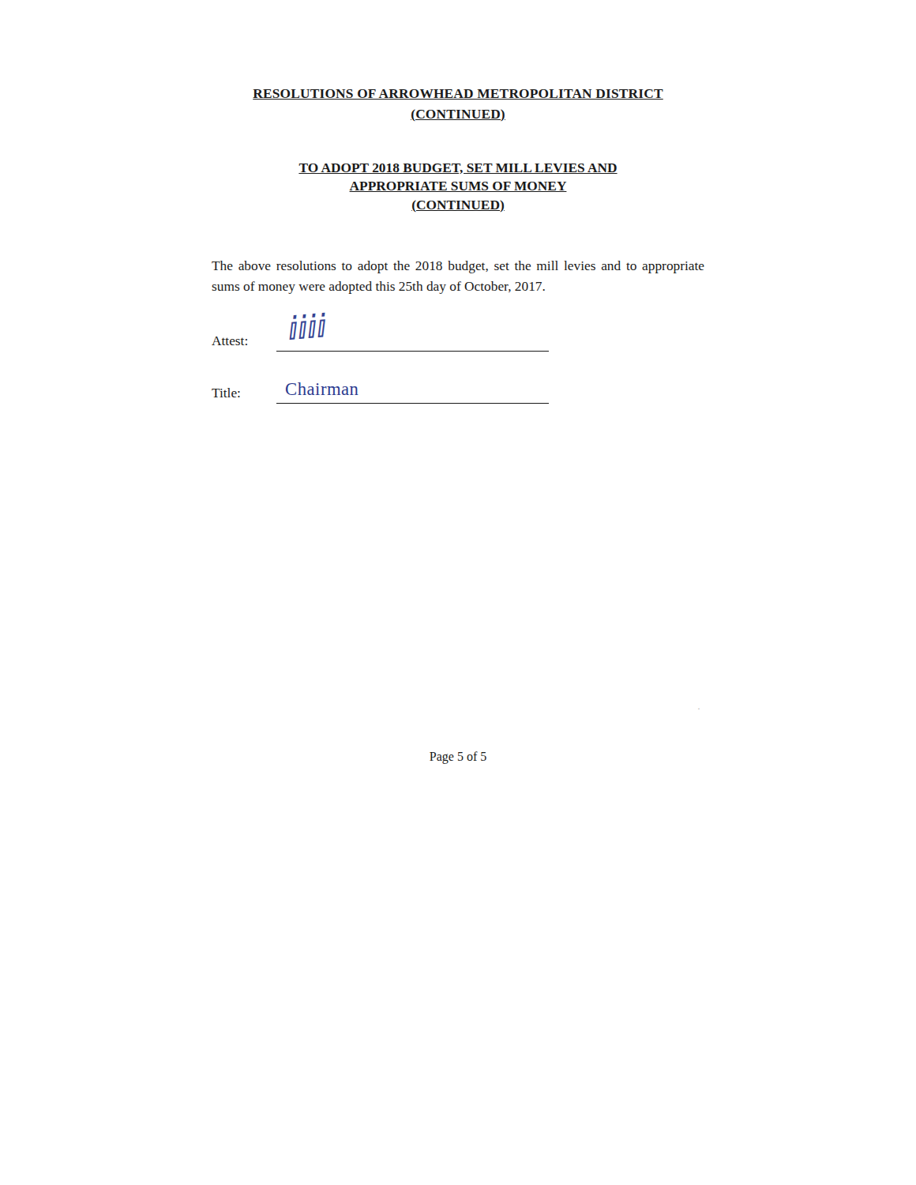RESOLUTIONS OF ARROWHEAD METROPOLITAN DISTRICT (CONTINUED)
TO ADOPT 2018 BUDGET, SET MILL LEVIES AND APPROPRIATE SUMS OF MONEY (CONTINUED)
The above resolutions to adopt the 2018 budget, set the mill levies and to appropriate sums of money were adopted this 25th day of October, 2017.
Attest:
ⅈⅈⅈⅈ
Title:
Chairman
·
Page 5 of 5